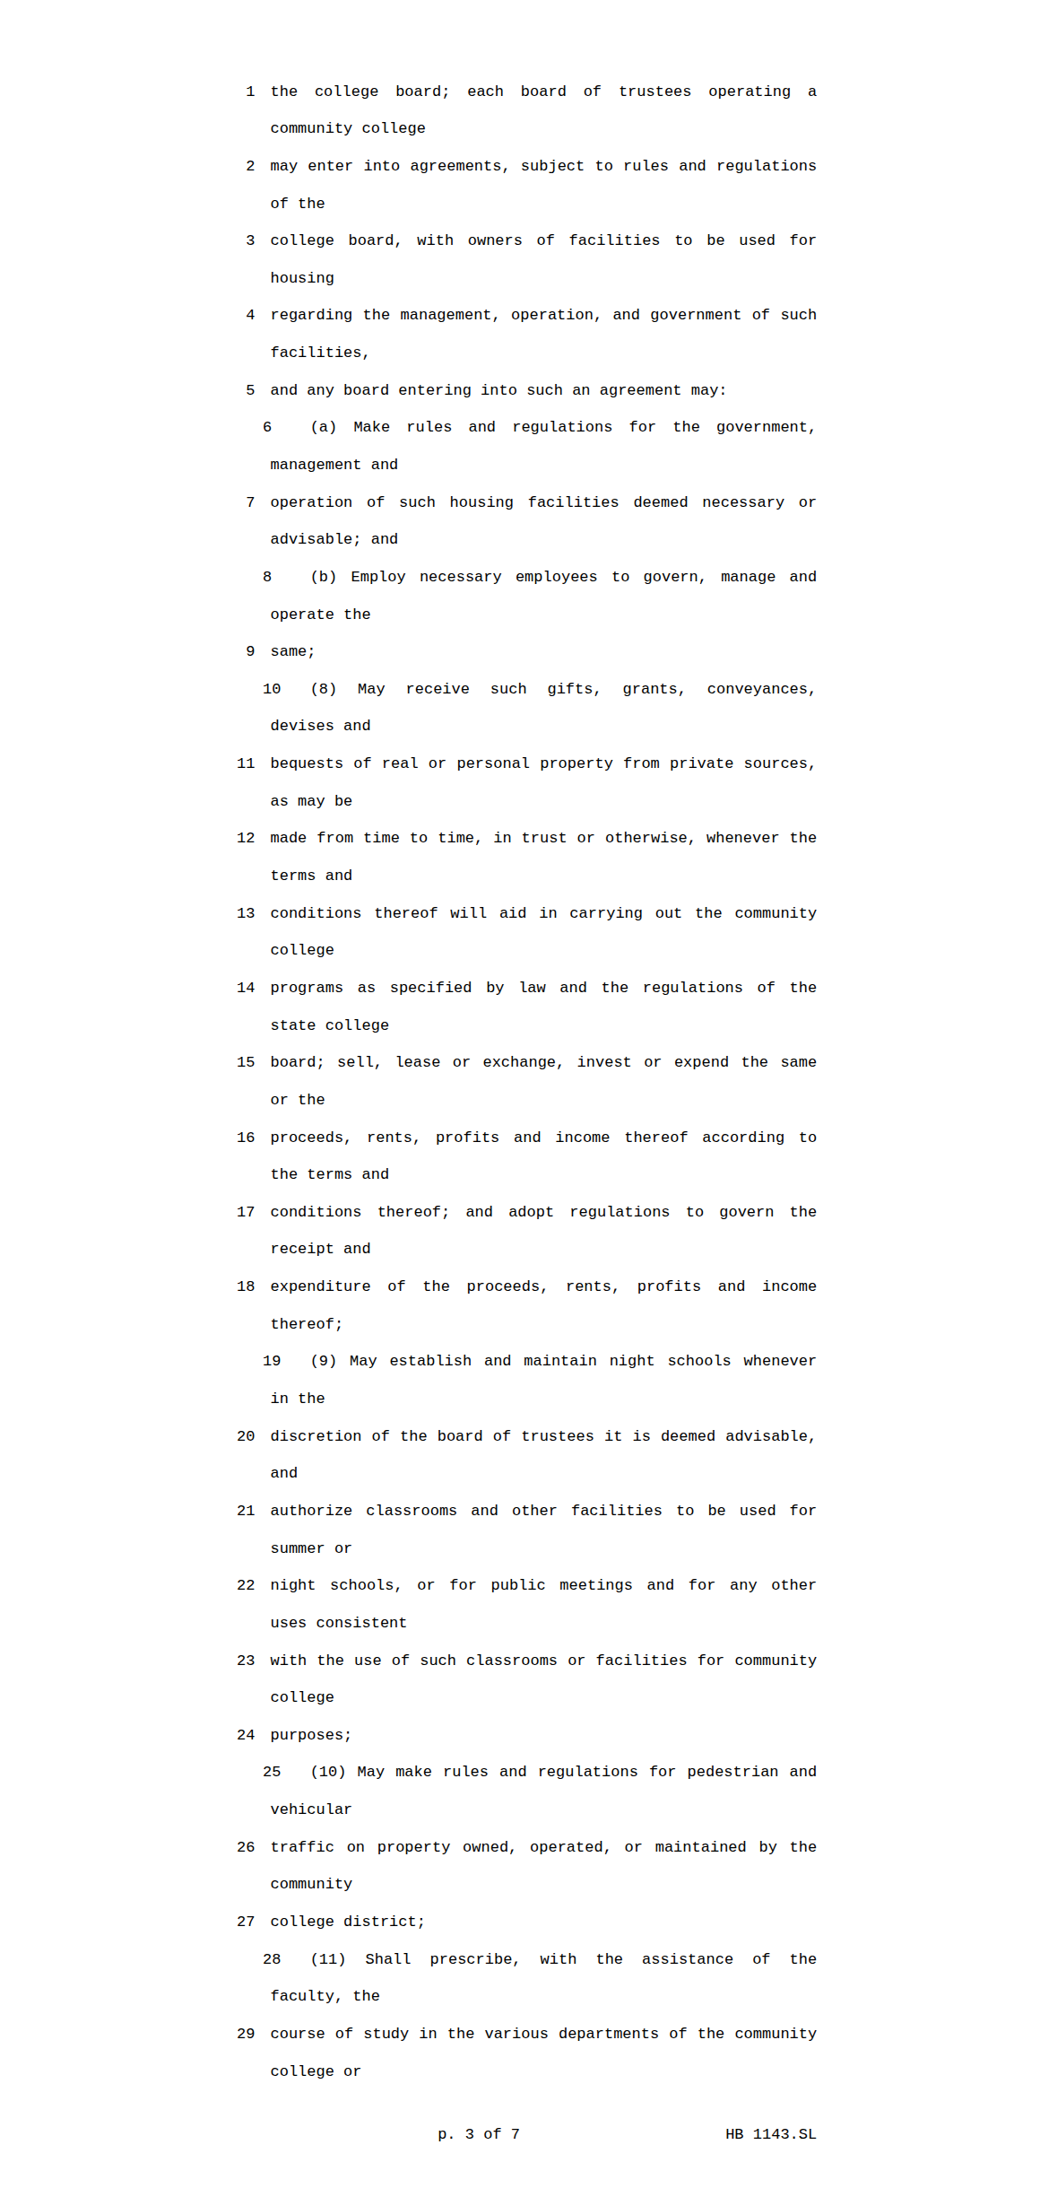the college board; each board of trustees operating a community college
may enter into agreements, subject to rules and regulations of the
college board, with owners of facilities to be used for housing
regarding the management, operation, and government of such facilities,
and any board entering into such an agreement may:
(a) Make rules and regulations for the government, management and
operation of such housing facilities deemed necessary or advisable; and
(b) Employ necessary employees to govern, manage and operate the
same;
(8) May receive such gifts, grants, conveyances, devises and
bequests of real or personal property from private sources, as may be
made from time to time, in trust or otherwise, whenever the terms and
conditions thereof will aid in carrying out the community college
programs as specified by law and the regulations of the state college
board; sell, lease or exchange, invest or expend the same or the
proceeds, rents, profits and income thereof according to the terms and
conditions thereof; and adopt regulations to govern the receipt and
expenditure of the proceeds, rents, profits and income thereof;
(9) May establish and maintain night schools whenever in the
discretion of the board of trustees it is deemed advisable, and
authorize classrooms and other facilities to be used for summer or
night schools, or for public meetings and for any other uses consistent
with the use of such classrooms or facilities for community college
purposes;
(10) May make rules and regulations for pedestrian and vehicular
traffic on property owned, operated, or maintained by the community
college district;
(11) Shall prescribe, with the assistance of the faculty, the
course of study in the various departments of the community college or
p. 3 of 7
HB 1143.SL